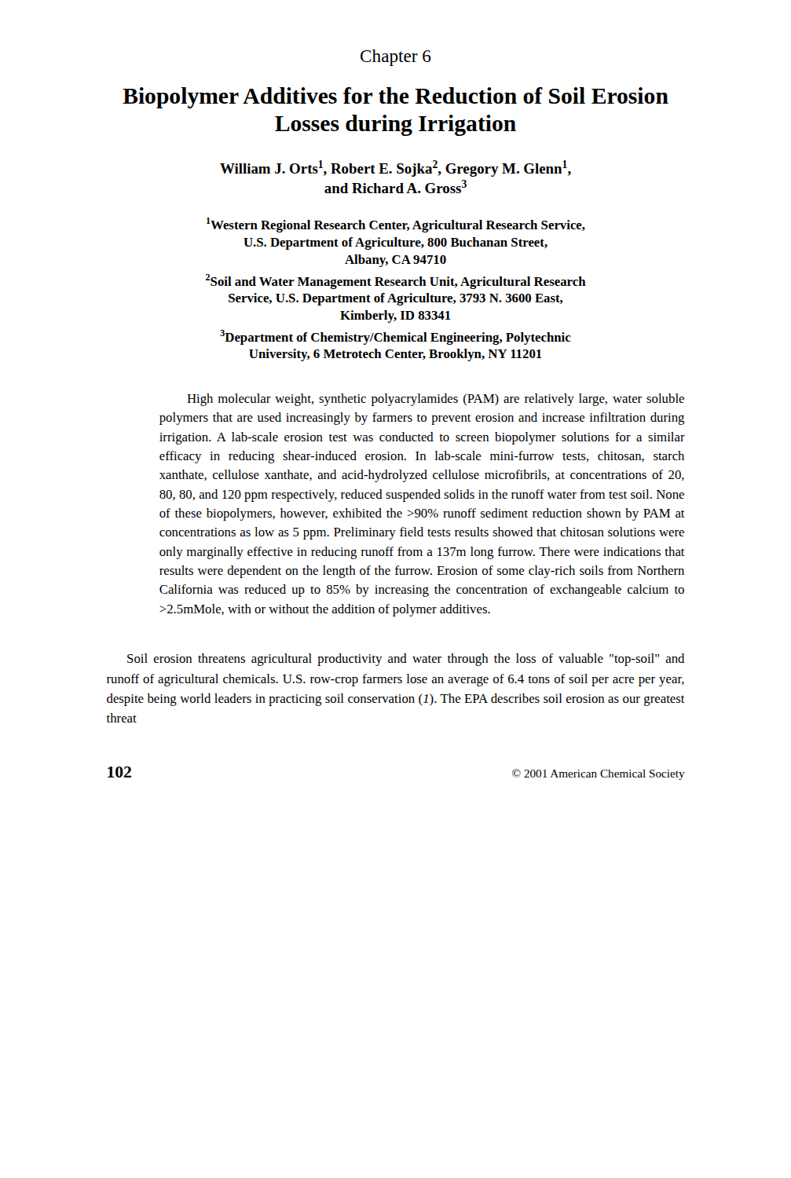Chapter 6
Biopolymer Additives for the Reduction of Soil Erosion Losses during Irrigation
William J. Orts1, Robert E. Sojka2, Gregory M. Glenn1,
and Richard A. Gross3
1Western Regional Research Center, Agricultural Research Service,
U.S. Department of Agriculture, 800 Buchanan Street,
Albany, CA 94710
2Soil and Water Management Research Unit, Agricultural Research
Service, U.S. Department of Agriculture, 3793 N. 3600 East,
Kimberly, ID 83341
3Department of Chemistry/Chemical Engineering, Polytechnic
University, 6 Metrotech Center, Brooklyn, NY 11201
High molecular weight, synthetic polyacrylamides (PAM) are relatively large, water soluble polymers that are used increasingly by farmers to prevent erosion and increase infiltration during irrigation. A lab-scale erosion test was conducted to screen biopolymer solutions for a similar efficacy in reducing shear-induced erosion. In lab-scale mini-furrow tests, chitosan, starch xanthate, cellulose xanthate, and acid-hydrolyzed cellulose microfibrils, at concentrations of 20, 80, 80, and 120 ppm respectively, reduced suspended solids in the runoff water from test soil. None of these biopolymers, however, exhibited the >90% runoff sediment reduction shown by PAM at concentrations as low as 5 ppm. Preliminary field tests results showed that chitosan solutions were only marginally effective in reducing runoff from a 137m long furrow. There were indications that results were dependent on the length of the furrow. Erosion of some clay-rich soils from Northern California was reduced up to 85% by increasing the concentration of exchangeable calcium to >2.5mMole, with or without the addition of polymer additives.
Soil erosion threatens agricultural productivity and water through the loss of valuable "top-soil" and runoff of agricultural chemicals. U.S. row-crop farmers lose an average of 6.4 tons of soil per acre per year, despite being world leaders in practicing soil conservation (1). The EPA describes soil erosion as our greatest threat
102 © 2001 American Chemical Society